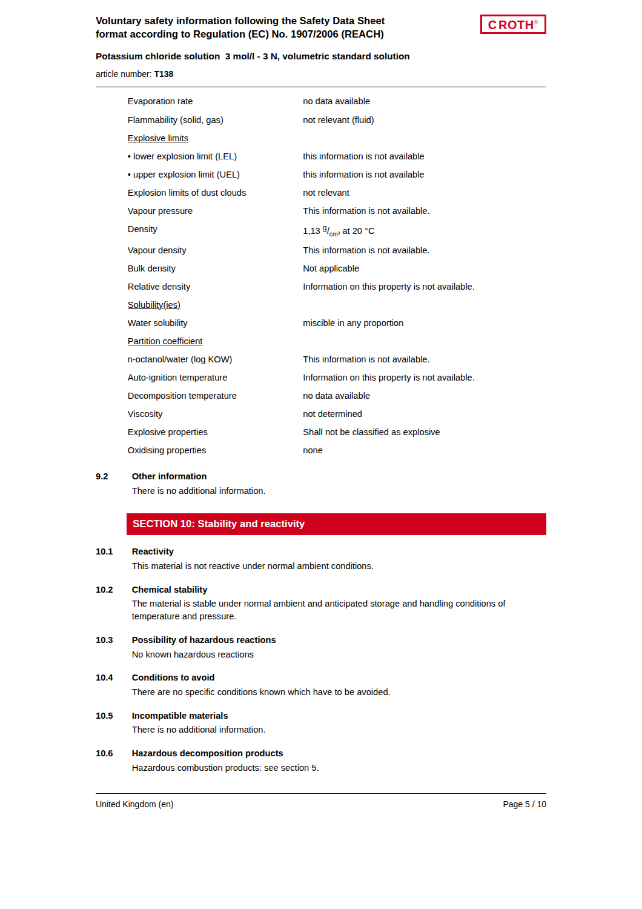Voluntary safety information following the Safety Data Sheet
format according to Regulation (EC) No. 1907/2006 (REACH)
Potassium chloride solution 3 mol/l - 3 N, volumetric standard solution
article number: T138
C ROTH®
| Evaporation rate | no data available |
| Flammability (solid, gas) | not relevant (fluid) |
| Explosive limits | |
| • lower explosion limit (LEL) | this information is not available |
| • upper explosion limit (UEL) | this information is not available |
| Explosion limits of dust clouds | not relevant |
| Vapour pressure | This information is not available. |
| Density | 1,13 g / cm³ at 20 °C |
| Vapour density | This information is not available. |
| Bulk density | Not applicable |
| Relative density | Information on this property is not available. |
| Solubility(ies) | |
| Water solubility | miscible in any proportion |
| Partition coefficient | |
| n-octanol/water (log KOW) | This information is not available. |
| Auto-ignition temperature | Information on this property is not available. |
| Decomposition temperature | no data available |
| Viscosity | not determined |
| Explosive properties | Shall not be classified as explosive |
| Oxidising properties | none |
9.2
Other information
There is no additional information.
SECTION 10: Stability and reactivity
10.1
Reactivity
This material is not reactive under normal ambient conditions.
10.2
Chemical stability
The material is stable under normal ambient and anticipated storage and handling conditions of temperature and pressure.
10.3
Possibility of hazardous reactions
No known hazardous reactions
10.4
Conditions to avoid
There are no specific conditions known which have to be avoided.
10.5
Incompatible materials
There is no additional information.
10.6
Hazardous decomposition products
Hazardous combustion products: see section 5.
United Kingdom (en) Page 5 / 10